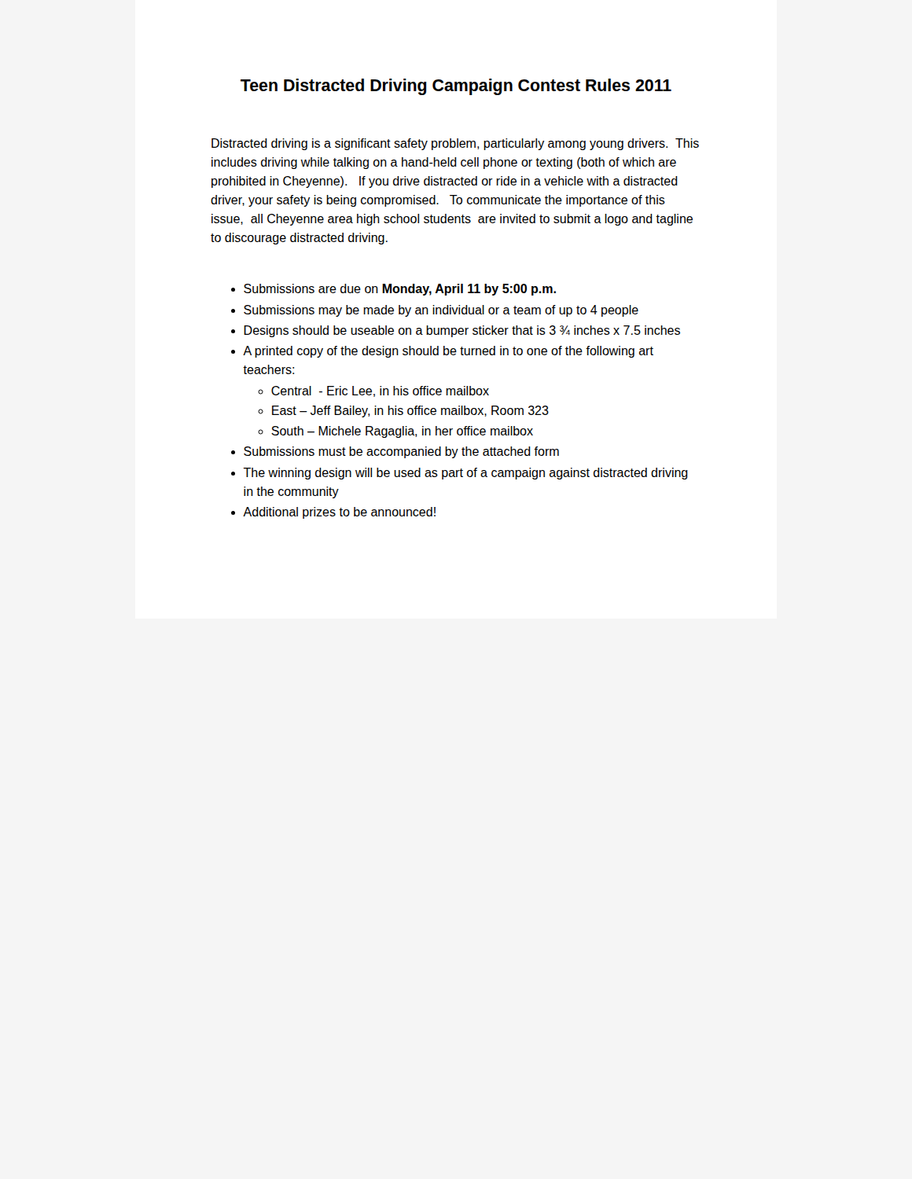Teen Distracted Driving Campaign Contest Rules 2011
Distracted driving is a significant safety problem, particularly among young drivers. This includes driving while talking on a hand-held cell phone or texting (both of which are prohibited in Cheyenne). If you drive distracted or ride in a vehicle with a distracted driver, your safety is being compromised. To communicate the importance of this issue, all Cheyenne area high school students are invited to submit a logo and tagline to discourage distracted driving.
Submissions are due on Monday, April 11 by 5:00 p.m.
Submissions may be made by an individual or a team of up to 4 people
Designs should be useable on a bumper sticker that is 3 ¾ inches x 7.5 inches
A printed copy of the design should be turned in to one of the following art teachers:
Central - Eric Lee, in his office mailbox
East – Jeff Bailey, in his office mailbox, Room 323
South – Michele Ragaglia, in her office mailbox
Submissions must be accompanied by the attached form
The winning design will be used as part of a campaign against distracted driving in the community
Additional prizes to be announced!